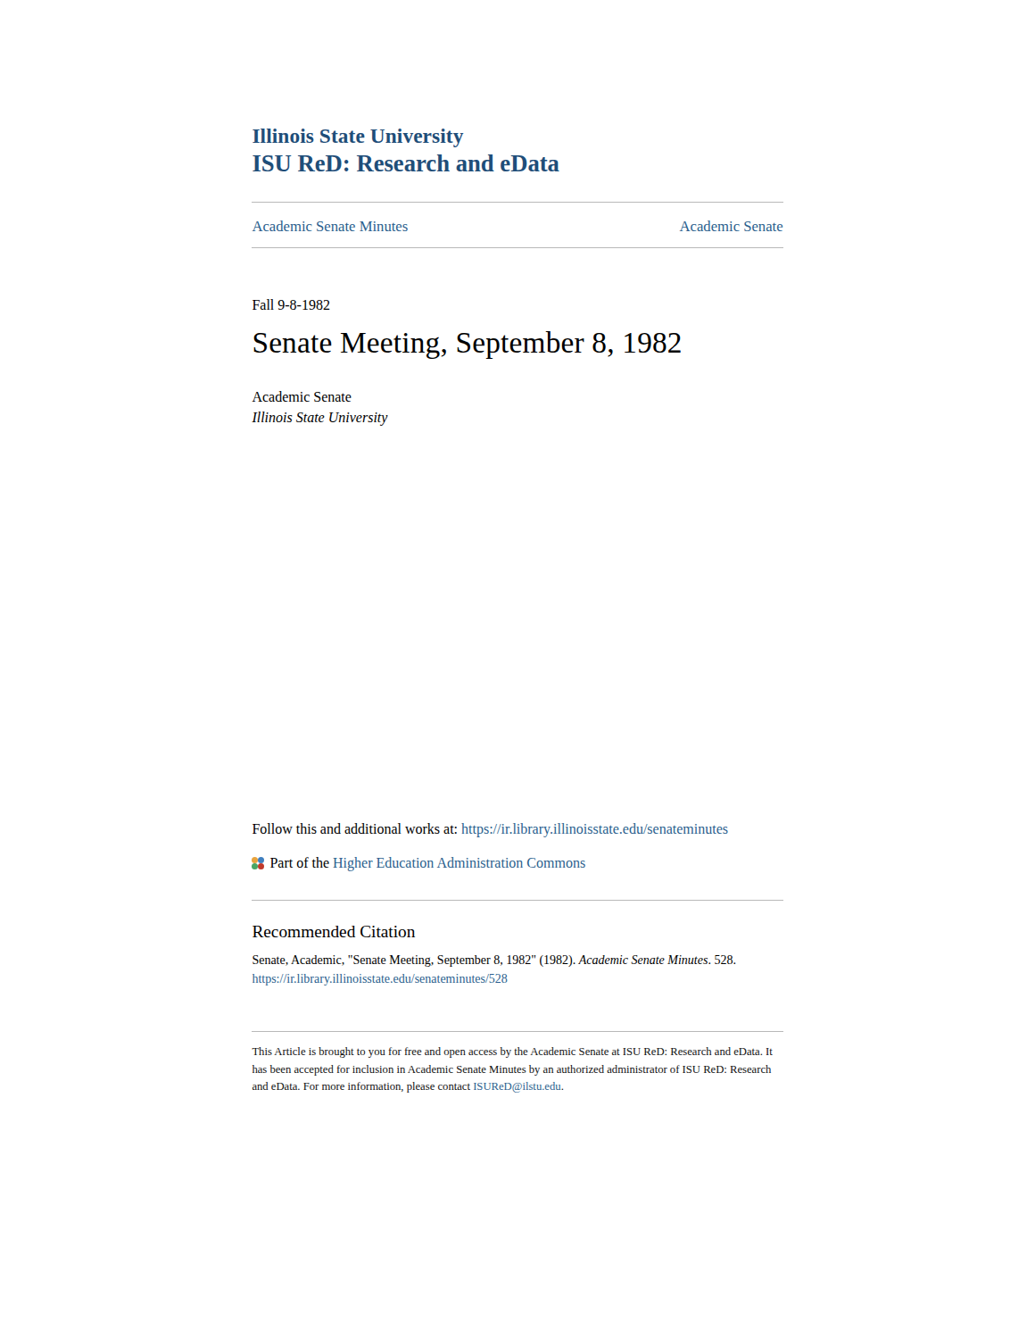Illinois State University
ISU ReD: Research and eData
Academic Senate Minutes
Academic Senate
Fall 9-8-1982
Senate Meeting, September 8, 1982
Academic Senate
Illinois State University
Follow this and additional works at: https://ir.library.illinoisstate.edu/senateminutes
Part of the Higher Education Administration Commons
Recommended Citation
Senate, Academic, "Senate Meeting, September 8, 1982" (1982). Academic Senate Minutes. 528.
https://ir.library.illinoisstate.edu/senateminutes/528
This Article is brought to you for free and open access by the Academic Senate at ISU ReD: Research and eData. It has been accepted for inclusion in Academic Senate Minutes by an authorized administrator of ISU ReD: Research and eData. For more information, please contact ISUReD@ilstu.edu.